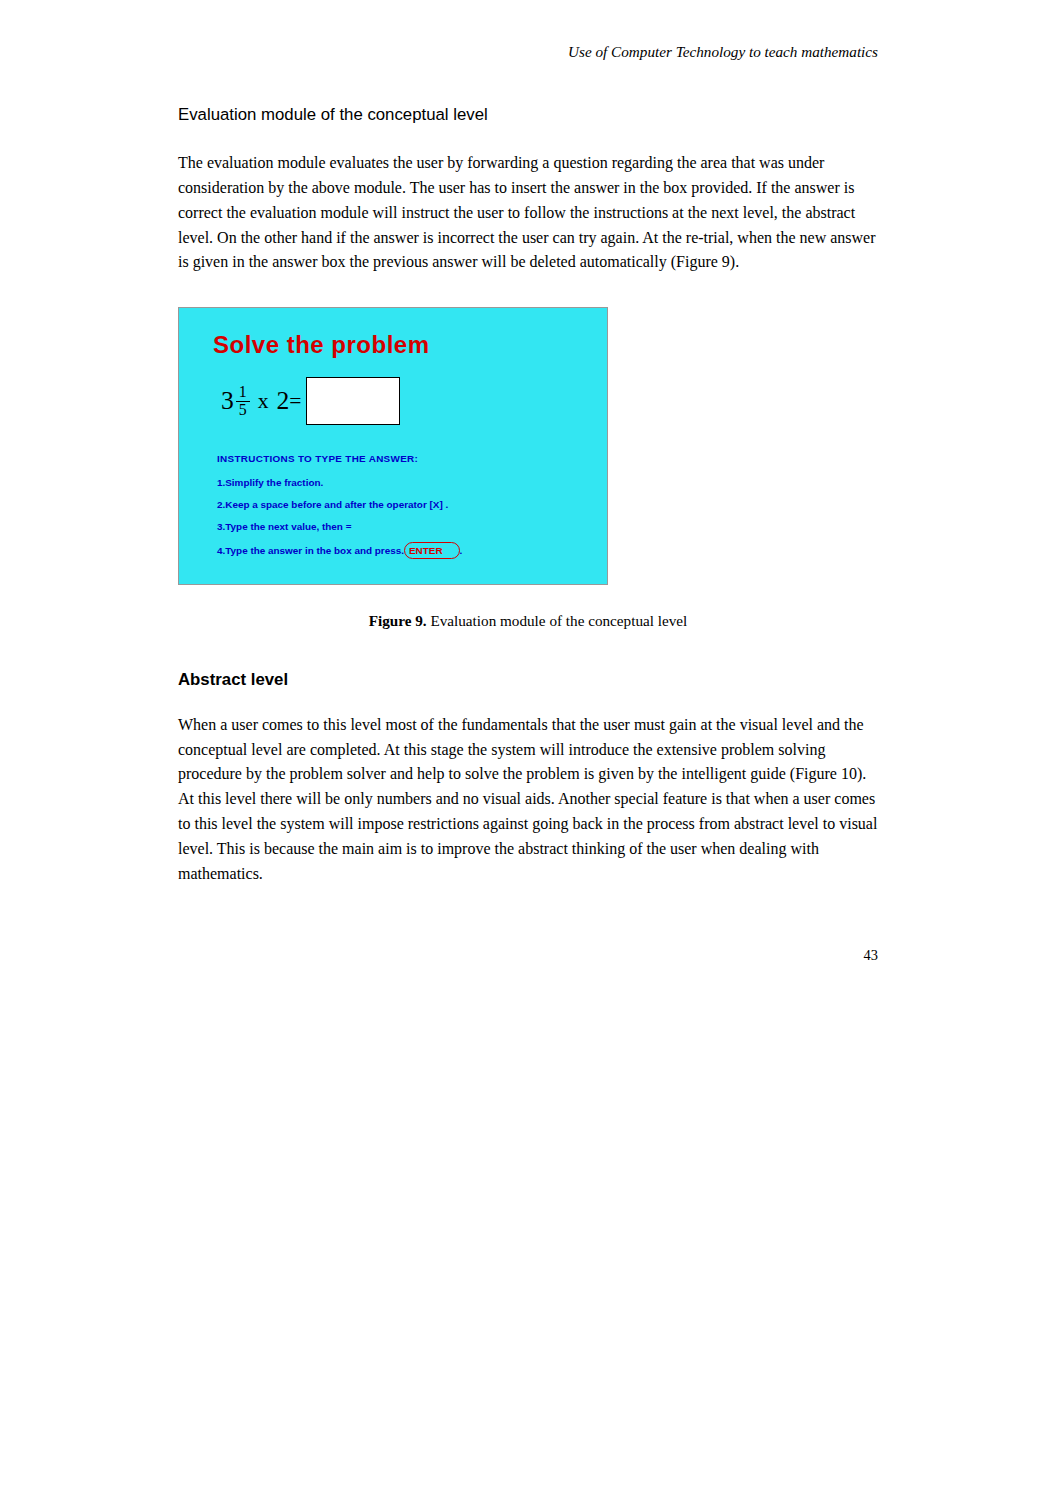Use of Computer Technology to teach mathematics
Evaluation module of the conceptual level
The evaluation module evaluates the user by forwarding a question regarding the area that was under consideration by the above module. The user has to insert the answer in the box provided. If the answer is correct the evaluation module will instruct the user to follow the instructions at the next level, the abstract level. On the other hand if the answer is incorrect the user can try again. At the re-trial, when the new answer is given in the answer box the previous answer will be deleted automatically (Figure 9).
Solve the problem
3 15 x 2 =
INSTRUCTIONS TO TYPE THE ANSWER:
1.Simplify the fraction.
2.Keep a space before and after the operator [X] .
3.Type the next value, then =
4.Type the answer in the box and press.ENTER.
Figure 9. Evaluation module of the conceptual level
Abstract level
When a user comes to this level most of the fundamentals that the user must gain at the visual level and the conceptual level are completed. At this stage the system will introduce the extensive problem solving procedure by the problem solver and help to solve the problem is given by the intelligent guide (Figure 10). At this level there will be only numbers and no visual aids. Another special feature is that when a user comes to this level the system will impose restrictions against going back in the process from abstract level to visual level. This is because the main aim is to improve the abstract thinking of the user when dealing with mathematics.
43